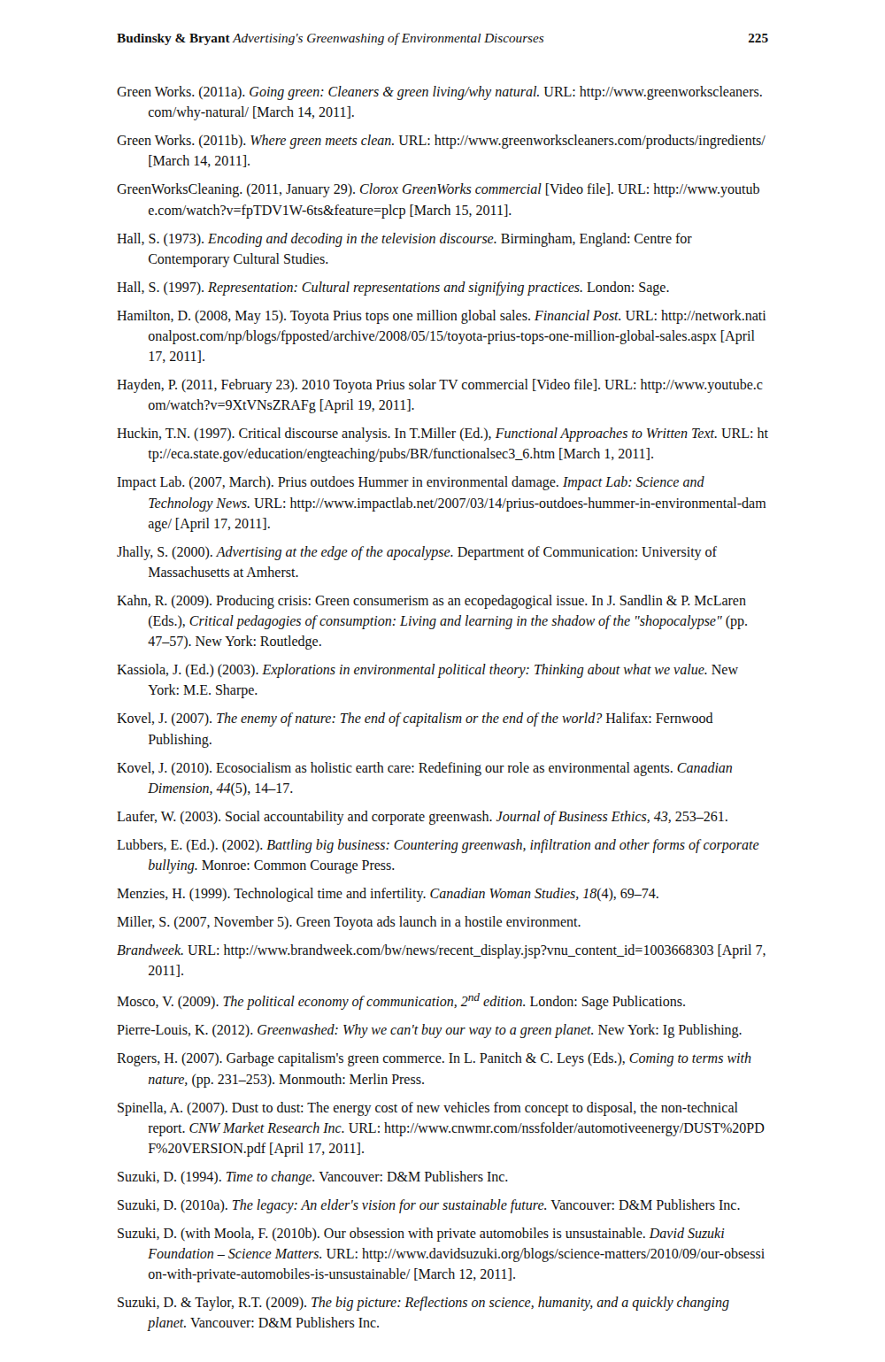Budinsky & Bryant Advertising's Greenwashing of Environmental Discourses
225
Green Works. (2011a). Going green: Cleaners & green living/why natural. URL: http://www.greenworkscleaners.com/why-natural/ [March 14, 2011].
Green Works. (2011b). Where green meets clean. URL: http://www.greenworkscleaners.com/products/ingredients/ [March 14, 2011].
GreenWorksCleaning. (2011, January 29). Clorox GreenWorks commercial [Video file]. URL: http://www.youtube.com/watch?v=fpTDV1W-6ts&feature=plcp [March 15, 2011].
Hall, S. (1973). Encoding and decoding in the television discourse. Birmingham, England: Centre for Contemporary Cultural Studies.
Hall, S. (1997). Representation: Cultural representations and signifying practices. London: Sage.
Hamilton, D. (2008, May 15). Toyota Prius tops one million global sales. Financial Post. URL: http://network.nationalpost.com/np/blogs/fpposted/archive/2008/05/15/toyota-prius-tops-one-million-global-sales.aspx [April 17, 2011].
Hayden, P. (2011, February 23). 2010 Toyota Prius solar TV commercial [Video file]. URL: http://www.youtube.com/watch?v=9XtVNsZRAFg [April 19, 2011].
Huckin, T.N. (1997). Critical discourse analysis. In T.Miller (Ed.), Functional Approaches to Written Text. URL: http://eca.state.gov/education/engteaching/pubs/BR/functionalsec3_6.htm [March 1, 2011].
Impact Lab. (2007, March). Prius outdoes Hummer in environmental damage. Impact Lab: Science and Technology News. URL: http://www.impactlab.net/2007/03/14/prius-outdoes-hummer-in-environmental-damage/ [April 17, 2011].
Jhally, S. (2000). Advertising at the edge of the apocalypse. Department of Communication: University of Massachusetts at Amherst.
Kahn, R. (2009). Producing crisis: Green consumerism as an ecopedagogical issue. In J. Sandlin & P. McLaren (Eds.), Critical pedagogies of consumption: Living and learning in the shadow of the "shopocalypse" (pp. 47–57). New York: Routledge.
Kassiola, J. (Ed.) (2003). Explorations in environmental political theory: Thinking about what we value. New York: M.E. Sharpe.
Kovel, J. (2007). The enemy of nature: The end of capitalism or the end of the world? Halifax: Fernwood Publishing.
Kovel, J. (2010). Ecosocialism as holistic earth care: Redefining our role as environmental agents. Canadian Dimension, 44(5), 14–17.
Laufer, W. (2003). Social accountability and corporate greenwash. Journal of Business Ethics, 43, 253–261.
Lubbers, E. (Ed.). (2002). Battling big business: Countering greenwash, infiltration and other forms of corporate bullying. Monroe: Common Courage Press.
Menzies, H. (1999). Technological time and infertility. Canadian Woman Studies, 18(4), 69–74.
Miller, S. (2007, November 5). Green Toyota ads launch in a hostile environment.
Brandweek. URL: http://www.brandweek.com/bw/news/recent_display.jsp?vnu_content_id=1003668303 [April 7, 2011].
Mosco, V. (2009). The political economy of communication, 2nd edition. London: Sage Publications.
Pierre-Louis, K. (2012). Greenwashed: Why we can't buy our way to a green planet. New York: Ig Publishing.
Rogers, H. (2007). Garbage capitalism's green commerce. In L. Panitch & C. Leys (Eds.), Coming to terms with nature, (pp. 231–253). Monmouth: Merlin Press.
Spinella, A. (2007). Dust to dust: The energy cost of new vehicles from concept to disposal, the non-technical report. CNW Market Research Inc. URL: http://www.cnwmr.com/nssfolder/automotiveenergy/DUST%20PDF%20VERSION.pdf [April 17, 2011].
Suzuki, D. (1994). Time to change. Vancouver: D&M Publishers Inc.
Suzuki, D. (2010a). The legacy: An elder's vision for our sustainable future. Vancouver: D&M Publishers Inc.
Suzuki, D. (with Moola, F. (2010b). Our obsession with private automobiles is unsustainable. David Suzuki Foundation – Science Matters. URL: http://www.davidsuzuki.org/blogs/science-matters/2010/09/our-obsession-with-private-automobiles-is-unsustainable/ [March 12, 2011].
Suzuki, D. & Taylor, R.T. (2009). The big picture: Reflections on science, humanity, and a quickly changing planet. Vancouver: D&M Publishers Inc.